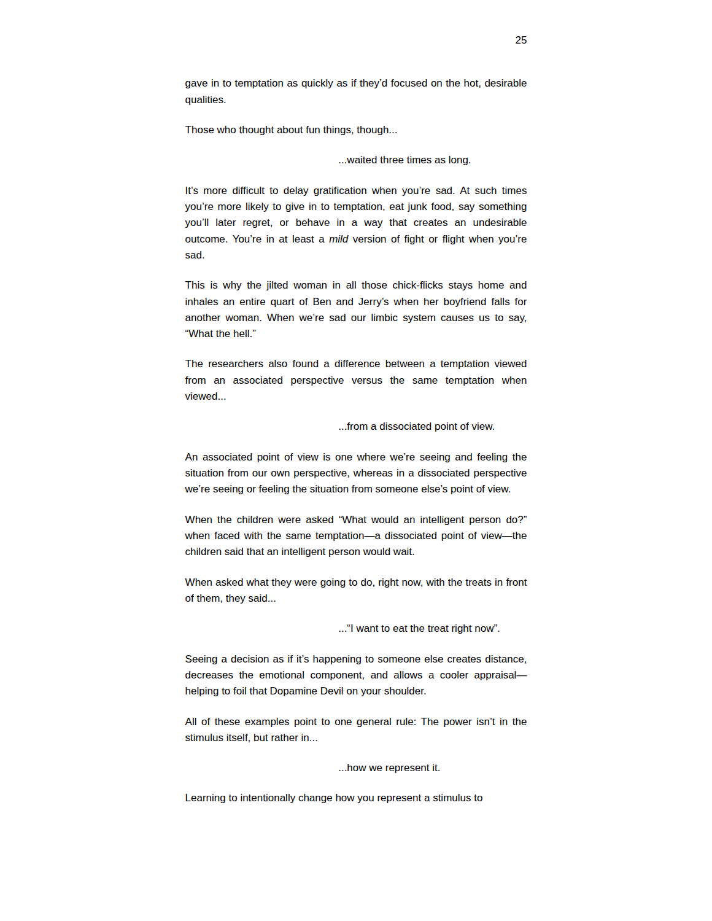25
gave in to temptation as quickly as if they’d focused on the hot, desirable qualities.
Those who thought about fun things, though...
...waited three times as long.
It’s more difficult to delay gratification when you’re sad. At such times you’re more likely to give in to temptation, eat junk food, say something you’ll later regret, or behave in a way that creates an undesirable outcome. You’re in at least a mild version of fight or flight when you’re sad.
This is why the jilted woman in all those chick-flicks stays home and inhales an entire quart of Ben and Jerry’s when her boyfriend falls for another woman. When we’re sad our limbic system causes us to say, “What the hell.”
The researchers also found a difference between a temptation viewed from an associated perspective versus the same temptation when viewed...
...from a dissociated point of view.
An associated point of view is one where we’re seeing and feeling the situation from our own perspective, whereas in a dissociated perspective we’re seeing or feeling the situation from someone else’s point of view.
When the children were asked “What would an intelligent person do?” when faced with the same temptation—a dissociated point of view—the children said that an intelligent person would wait.
When asked what they were going to do, right now, with the treats in front of them, they said...
...“I want to eat the treat right now”.
Seeing a decision as if it’s happening to someone else creates distance, decreases the emotional component, and allows a cooler appraisal— helping to foil that Dopamine Devil on your shoulder.
All of these examples point to one general rule: The power isn’t in the stimulus itself, but rather in...
...how we represent it.
Learning to intentionally change how you represent a stimulus to